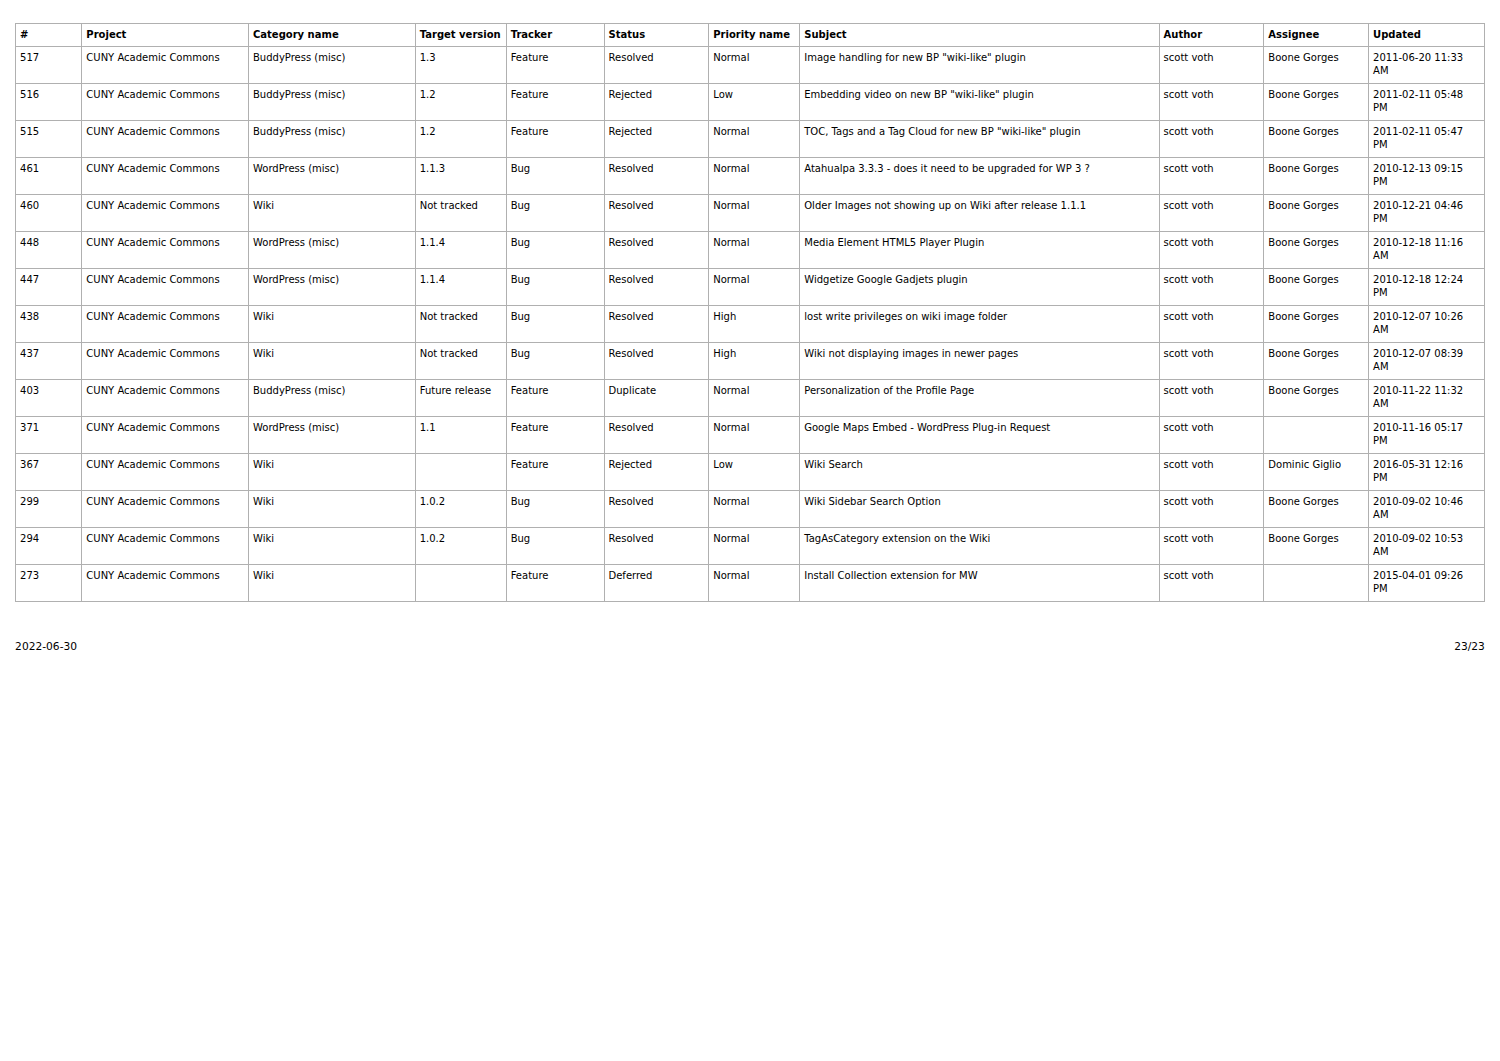| # | Project | Category name | Target version | Tracker | Status | Priority name | Subject | Author | Assignee | Updated |
| --- | --- | --- | --- | --- | --- | --- | --- | --- | --- | --- |
| 517 | CUNY Academic Commons | BuddyPress (misc) | 1.3 | Feature | Resolved | Normal | Image handling for new BP "wiki-like" plugin | scott voth | Boone Gorges | 2011-06-20 11:33 AM |
| 516 | CUNY Academic Commons | BuddyPress (misc) | 1.2 | Feature | Rejected | Low | Embedding video on new BP "wiki-like" plugin | scott voth | Boone Gorges | 2011-02-11 05:48 PM |
| 515 | CUNY Academic Commons | BuddyPress (misc) | 1.2 | Feature | Rejected | Normal | TOC, Tags and a Tag Cloud for new BP "wiki-like" plugin | scott voth | Boone Gorges | 2011-02-11 05:47 PM |
| 461 | CUNY Academic Commons | WordPress (misc) | 1.1.3 | Bug | Resolved | Normal | Atahualpa 3.3.3 - does it need to be upgraded for WP 3 ? | scott voth | Boone Gorges | 2010-12-13 09:15 PM |
| 460 | CUNY Academic Commons | Wiki | Not tracked | Bug | Resolved | Normal | Older Images not showing up on Wiki after release 1.1.1 | scott voth | Boone Gorges | 2010-12-21 04:46 PM |
| 448 | CUNY Academic Commons | WordPress (misc) | 1.1.4 | Bug | Resolved | Normal | Media Element HTML5 Player Plugin | scott voth | Boone Gorges | 2010-12-18 11:16 AM |
| 447 | CUNY Academic Commons | WordPress (misc) | 1.1.4 | Bug | Resolved | Normal | Widgetize Google Gadjets plugin | scott voth | Boone Gorges | 2010-12-18 12:24 PM |
| 438 | CUNY Academic Commons | Wiki | Not tracked | Bug | Resolved | High | lost write privileges on wiki image folder | scott voth | Boone Gorges | 2010-12-07 10:26 AM |
| 437 | CUNY Academic Commons | Wiki | Not tracked | Bug | Resolved | High | Wiki not displaying images in newer pages | scott voth | Boone Gorges | 2010-12-07 08:39 AM |
| 403 | CUNY Academic Commons | BuddyPress (misc) | Future release | Feature | Duplicate | Normal | Personalization of the Profile Page | scott voth | Boone Gorges | 2010-11-22 11:32 AM |
| 371 | CUNY Academic Commons | WordPress (misc) | 1.1 | Feature | Resolved | Normal | Google Maps Embed - WordPress Plug-in Request | scott voth | | 2010-11-16 05:17 PM |
| 367 | CUNY Academic Commons | Wiki | | Feature | Rejected | Low | Wiki Search | scott voth | Dominic Giglio | 2016-05-31 12:16 PM |
| 299 | CUNY Academic Commons | Wiki | 1.0.2 | Bug | Resolved | Normal | Wiki Sidebar Search Option | scott voth | Boone Gorges | 2010-09-02 10:46 AM |
| 294 | CUNY Academic Commons | Wiki | 1.0.2 | Bug | Resolved | Normal | TagAsCategory extension on the Wiki | scott voth | Boone Gorges | 2010-09-02 10:53 AM |
| 273 | CUNY Academic Commons | Wiki | | Feature | Deferred | Normal | Install Collection extension for MW | scott voth | | 2015-04-01 09:26 PM |
2022-06-30
23/23